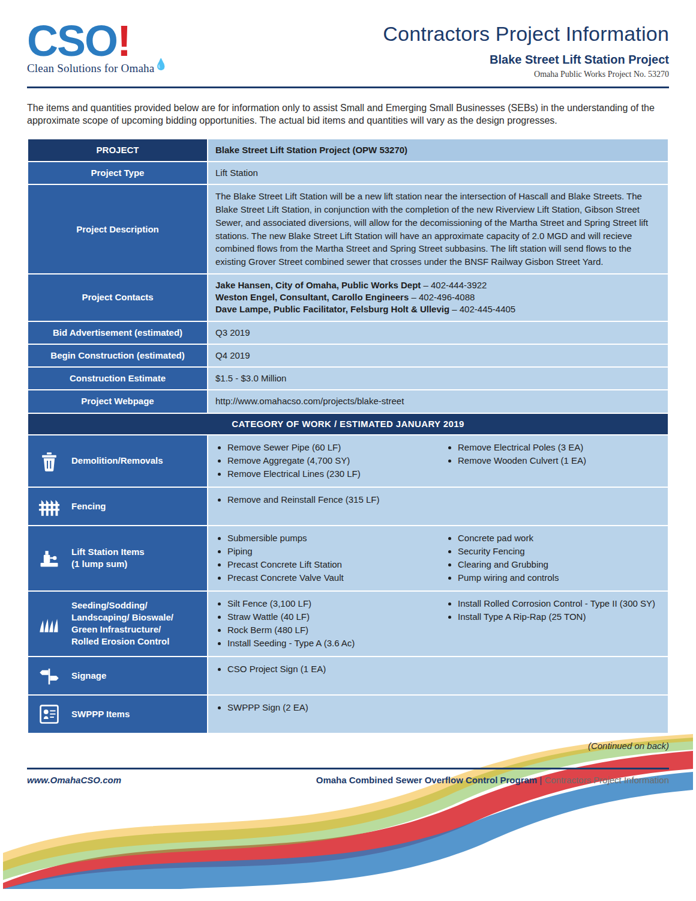CSO!
Clean Solutions for Omaha💧
Contractors Project Information
Blake Street Lift Station Project
Omaha Public Works Project No. 53270
The items and quantities provided below are for information only to assist Small and Emerging Small Businesses (SEBs) in the understanding of the approximate scope of upcoming bidding opportunities. The actual bid items and quantities will vary as the design progresses.
| PROJECT | Blake Street Lift Station Project (OPW 53270) |
| Project Type | Lift Station |
| Project Description | The Blake Street Lift Station will be a new lift station near the intersection of Hascall and Blake Streets. The Blake Street Lift Station, in conjunction with the completion of the new Riverview Lift Station, Gibson Street Sewer, and associated diversions, will allow for the decomissioning of the Martha Street and Spring Street lift stations. The new Blake Street Lift Station will have an approximate capacity of 2.0 MGD and will recieve combined flows from the Martha Street and Spring Street subbasins. The lift station will send flows to the existing Grover Street combined sewer that crosses under the BNSF Railway Gisbon Street Yard. |
| Project Contacts | Jake Hansen, City of Omaha, Public Works Dept – 402-444-3922 Weston Engel, Consultant, Carollo Engineers – 402-496-4088 Dave Lampe, Public Facilitator, Felsburg Holt & Ullevig – 402-445-4405 |
| Bid Advertisement (estimated) | Q3 2019 |
| Begin Construction (estimated) | Q4 2019 |
| Construction Estimate | $1.5 - $3.0 Million |
| Project Webpage | http://www.omahacso.com/projects/blake-street |
| CATEGORY OF WORK / ESTIMATED JANUARY 2019 |
| Demolition/Removals | Remove Sewer Pipe (60 LF) Remove Aggregate (4,700 SY) Remove Electrical Lines (230 LF) Remove Electrical Poles (3 EA) Remove Wooden Culvert (1 EA) |
| Fencing | Remove and Reinstall Fence (315 LF) |
| Lift Station Items (1 lump sum) | Submersible pumps Piping Precast Concrete Lift Station Precast Concrete Valve Vault Concrete pad work Security Fencing Clearing and Grubbing Pump wiring and controls |
| Seeding/Sodding/ Landscaping/ Bioswale/ Green Infrastructure/ Rolled Erosion Control | Silt Fence (3,100 LF) Straw Wattle (40 LF) Rock Berm (480 LF) Install Seeding - Type A (3.6 Ac) Install Rolled Corrosion Control - Type II (300 SY) Install Type A Rip-Rap (25 TON) |
| Signage | CSO Project Sign (1 EA) |
| SWPPP Items | SWPPP Sign (2 EA) |
(Continued on back)
www.OmahaCSO.com
Omaha Combined Sewer Overflow Control Program | Contractors Project Information